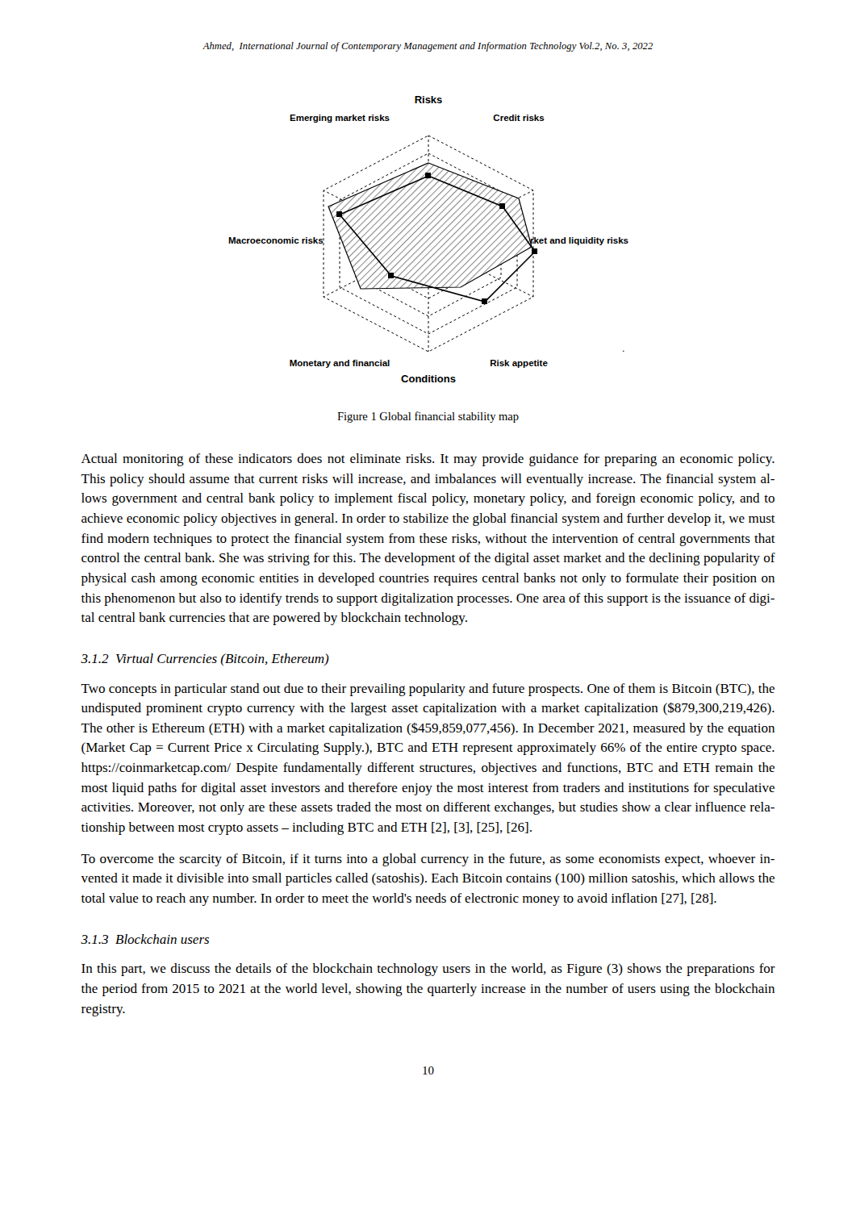Ahmed, International Journal of Contemporary Management and Information Technology Vol.2, No. 3, 2022
Risks Emerging market risks Credit risks Market and liquidity risks Macroeconomic risks Monetary and financial Conditions Risk appetite .
Figure 1 Global financial stability map
Actual monitoring of these indicators does not eliminate risks. It may provide guidance for preparing an economic policy. This policy should assume that current risks will increase, and imbalances will eventually increase. The financial system allows government and central bank policy to implement fiscal policy, monetary policy, and foreign economic policy, and to achieve economic policy objectives in general. In order to stabilize the global financial system and further develop it, we must find modern techniques to protect the financial system from these risks, without the intervention of central governments that control the central bank. She was striving for this. The development of the digital asset market and the declining popularity of physical cash among economic entities in developed countries requires central banks not only to formulate their position on this phenomenon but also to identify trends to support digitalization processes. One area of this support is the issuance of digital central bank currencies that are powered by blockchain technology.
3.1.2 Virtual Currencies (Bitcoin, Ethereum)
Two concepts in particular stand out due to their prevailing popularity and future prospects. One of them is Bitcoin (BTC), the undisputed prominent crypto currency with the largest asset capitalization with a market capitalization ($879,300,219,426). The other is Ethereum (ETH) with a market capitalization ($459,859,077,456). In December 2021, measured by the equation (Market Cap = Current Price x Circulating Supply.), BTC and ETH represent approximately 66% of the entire crypto space. https://coinmarketcap.com/ Despite fundamentally different structures, objectives and functions, BTC and ETH remain the most liquid paths for digital asset investors and therefore enjoy the most interest from traders and institutions for speculative activities. Moreover, not only are these assets traded the most on different exchanges, but studies show a clear influence relationship between most crypto assets – including BTC and ETH [2], [3], [25], [26].
To overcome the scarcity of Bitcoin, if it turns into a global currency in the future, as some economists expect, whoever invented it made it divisible into small particles called (satoshis). Each Bitcoin contains (100) million satoshis, which allows the total value to reach any number. In order to meet the world's needs of electronic money to avoid inflation [27], [28].
3.1.3 Blockchain users
In this part, we discuss the details of the blockchain technology users in the world, as Figure (3) shows the preparations for the period from 2015 to 2021 at the world level, showing the quarterly increase in the number of users using the blockchain registry.
10